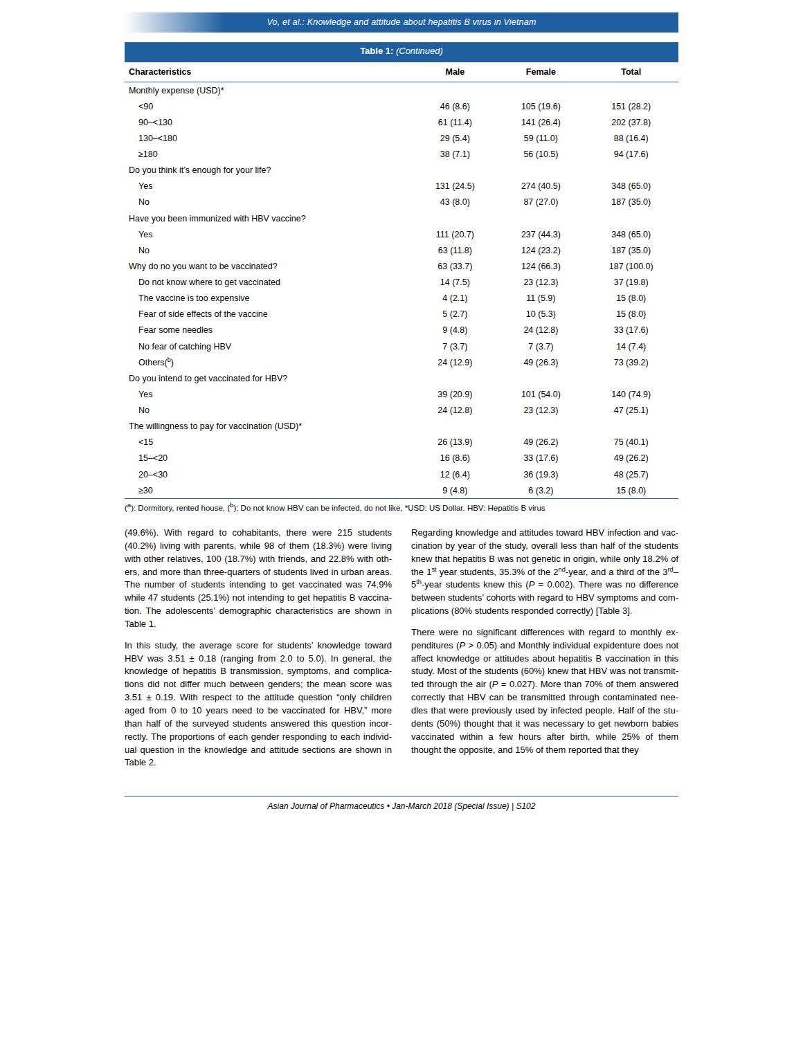Vo, et al.: Knowledge and attitude about hepatitis B virus in Vietnam
Table 1: (Continued)
| Characteristics | Male | Female | Total |
| --- | --- | --- | --- |
| Monthly expense (USD)* |
| <90 | 46 (8.6) | 105 (19.6) | 151 (28.2) |
| 90–<130 | 61 (11.4) | 141 (26.4) | 202 (37.8) |
| 130–<180 | 29 (5.4) | 59 (11.0) | 88 (16.4) |
| ≥180 | 38 (7.1) | 56 (10.5) | 94 (17.6) |
| Do you think it’s enough for your life? |
| Yes | 131 (24.5) | 274 (40.5) | 348 (65.0) |
| No | 43 (8.0) | 87 (27.0) | 187 (35.0) |
| Have you been immunized with HBV vaccine? |
| Yes | 111 (20.7) | 237 (44.3) | 348 (65.0) |
| No | 63 (11.8) | 124 (23.2) | 187 (35.0) |
| Why do no you want to be vaccinated? | 63 (33.7) | 124 (66.3) | 187 (100.0) |
| Do not know where to get vaccinated | 14 (7.5) | 23 (12.3) | 37 (19.8) |
| The vaccine is too expensive | 4 (2.1) | 11 (5.9) | 15 (8.0) |
| Fear of side effects of the vaccine | 5 (2.7) | 10 (5.3) | 15 (8.0) |
| Fear some needles | 9 (4.8) | 24 (12.8) | 33 (17.6) |
| No fear of catching HBV | 7 (3.7) | 7 (3.7) | 14 (7.4) |
| Others( b ) | 24 (12.9) | 49 (26.3) | 73 (39.2) |
| Do you intend to get vaccinated for HBV? |
| Yes | 39 (20.9) | 101 (54.0) | 140 (74.9) |
| No | 24 (12.8) | 23 (12.3) | 47 (25.1) |
| The willingness to pay for vaccination (USD)* |
| <15 | 26 (13.9) | 49 (26.2) | 75 (40.1) |
| 15–<20 | 16 (8.6) | 33 (17.6) | 49 (26.2) |
| 20–<30 | 12 (6.4) | 36 (19.3) | 48 (25.7) |
| ≥30 | 9 (4.8) | 6 (3.2) | 15 (8.0) |
(a): Dormitory, rented house, (b): Do not know HBV can be infected, do not like, *USD: US Dollar. HBV: Hepatitis B virus
(49.6%). With regard to cohabitants, there were 215 students (40.2%) living with parents, while 98 of them (18.3%) were living with other relatives, 100 (18.7%) with friends, and 22.8% with others, and more than three-quarters of students lived in urban areas. The number of students intending to get vaccinated was 74.9% while 47 students (25.1%) not intending to get hepatitis B vaccination. The adolescents’ demographic characteristics are shown in Table 1.
In this study, the average score for students’ knowledge toward HBV was 3.51 ± 0.18 (ranging from 2.0 to 5.0). In general, the knowledge of hepatitis B transmission, symptoms, and complications did not differ much between genders; the mean score was 3.51 ± 0.19. With respect to the attitude question “only children aged from 0 to 10 years need to be vaccinated for HBV,” more than half of the surveyed students answered this question incorrectly. The proportions of each gender responding to each individual question in the knowledge and attitude sections are shown in Table 2.
Regarding knowledge and attitudes toward HBV infection and vaccination by year of the study, overall less than half of the students knew that hepatitis B was not genetic in origin, while only 18.2% of the 1st year students, 35.3% of the 2nd-year, and a third of the 3rd–5th-year students knew this (P = 0.002). There was no difference between students’ cohorts with regard to HBV symptoms and complications (80% students responded correctly) [Table 3].
There were no significant differences with regard to monthly expenditures (P > 0.05) and Monthly individual expidenture does not affect knowledge or attitudes about hepatitis B vaccination in this study. Most of the students (60%) knew that HBV was not transmitted through the air (P = 0.027). More than 70% of them answered correctly that HBV can be transmitted through contaminated needles that were previously used by infected people. Half of the students (50%) thought that it was necessary to get newborn babies vaccinated within a few hours after birth, while 25% of them thought the opposite, and 15% of them reported that they
Asian Journal of Pharmaceutics • Jan-March 2018 (Special Issue) | S102